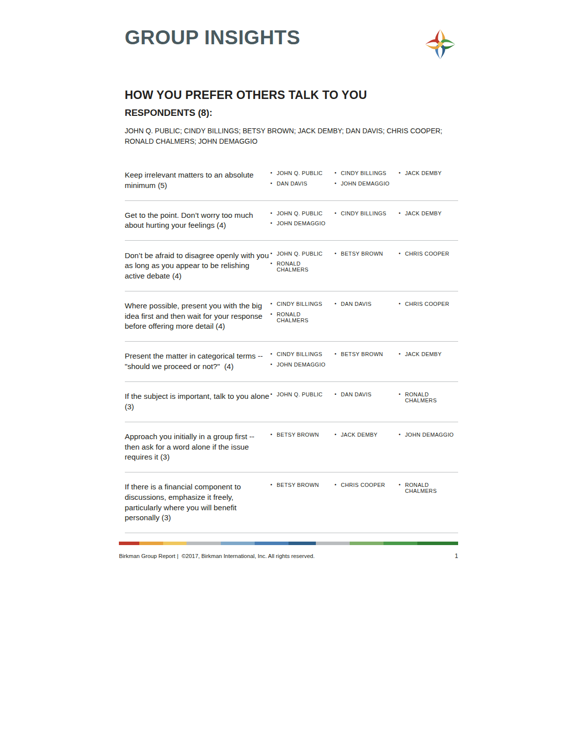GROUP INSIGHTS
HOW YOU PREFER OTHERS TALK TO YOU
RESPONDENTS (8):
JOHN Q. PUBLIC; CINDY BILLINGS; BETSY BROWN; JACK DEMBY; DAN DAVIS; CHRIS COOPER; RONALD CHALMERS; JOHN DEMAGGIO
| Keep irrelevant matters to an absolute minimum (5) | • JOHN Q. PUBLIC • CINDY BILLINGS • JACK DEMBY • DAN DAVIS • JOHN DEMAGGIO |
| Get to the point. Don’t worry too much about hurting your feelings (4) | • JOHN Q. PUBLIC • CINDY BILLINGS • JACK DEMBY • JOHN DEMAGGIO |
| Don’t be afraid to disagree openly with you as long as you appear to be relishing active debate (4) | • JOHN Q. PUBLIC • BETSY BROWN • CHRIS COOPER • RONALD CHALMERS |
| Where possible, present you with the big idea first and then wait for your response before offering more detail (4) | • CINDY BILLINGS • DAN DAVIS • CHRIS COOPER • RONALD CHALMERS |
| Present the matter in categorical terms -- "should we proceed or not?" (4) | • CINDY BILLINGS • BETSY BROWN • JACK DEMBY • JOHN DEMAGGIO |
| If the subject is important, talk to you alone (3) | • JOHN Q. PUBLIC • DAN DAVIS • RONALD CHALMERS |
| Approach you initially in a group first -- then ask for a word alone if the issue requires it (3) | • BETSY BROWN • JACK DEMBY • JOHN DEMAGGIO |
| If there is a financial component to discussions, emphasize it freely, particularly where you will benefit personally (3) | • BETSY BROWN • CHRIS COOPER • RONALD CHALMERS |
Birkman Group Report | ©2017, Birkman International, Inc. All rights reserved. 1